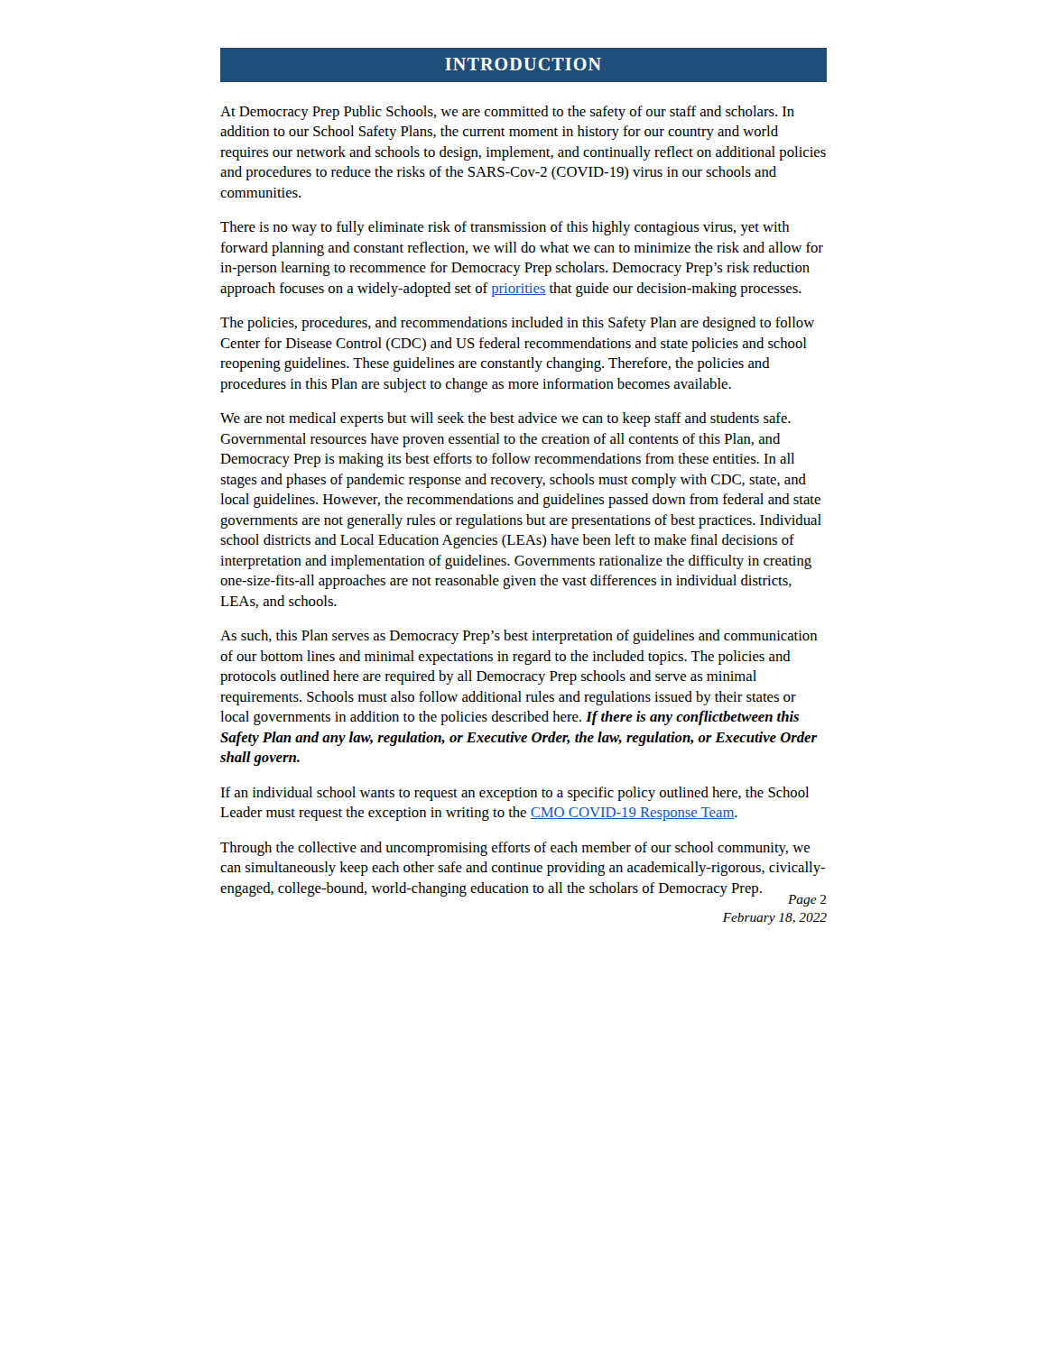INTRODUCTION
At Democracy Prep Public Schools, we are committed to the safety of our staff and scholars. In addition to our School Safety Plans, the current moment in history for our country and world requires our network and schools to design, implement, and continually reflect on additional policies and procedures to reduce the risks of the SARS-Cov-2 (COVID-19) virus in our schools and communities.
There is no way to fully eliminate risk of transmission of this highly contagious virus, yet with forward planning and constant reflection, we will do what we can to minimize the risk and allow for in-person learning to recommence for Democracy Prep scholars. Democracy Prep’s risk reduction approach focuses on a widely-adopted set of priorities that guide our decision-making processes.
The policies, procedures, and recommendations included in this Safety Plan are designed to follow Center for Disease Control (CDC) and US federal recommendations and state policies and school reopening guidelines. These guidelines are constantly changing. Therefore, the policies and procedures in this Plan are subject to change as more information becomes available.
We are not medical experts but will seek the best advice we can to keep staff and students safe. Governmental resources have proven essential to the creation of all contents of this Plan, and Democracy Prep is making its best efforts to follow recommendations from these entities. In all stages and phases of pandemic response and recovery, schools must comply with CDC, state, and local guidelines. However, the recommendations and guidelines passed down from federal and state governments are not generally rules or regulations but are presentations of best practices. Individual school districts and Local Education Agencies (LEAs) have been left to make final decisions of interpretation and implementation of guidelines. Governments rationalize the difficulty in creating one-size-fits-all approaches are not reasonable given the vast differences in individual districts, LEAs, and schools.
As such, this Plan serves as Democracy Prep’s best interpretation of guidelines and communication of our bottom lines and minimal expectations in regard to the included topics. The policies and protocols outlined here are required by all Democracy Prep schools and serve as minimal requirements. Schools must also follow additional rules and regulations issued by their states or local governments in addition to the policies described here. If there is any conflictbetween this Safety Plan and any law, regulation, or Executive Order, the law, regulation, or Executive Order shall govern.
If an individual school wants to request an exception to a specific policy outlined here, the School Leader must request the exception in writing to the CMO COVID-19 Response Team.
Through the collective and uncompromising efforts of each member of our school community, we can simultaneously keep each other safe and continue providing an academically-rigorous, civically-engaged, college-bound, world-changing education to all the scholars of Democracy Prep.
Page 2
February 18, 2022